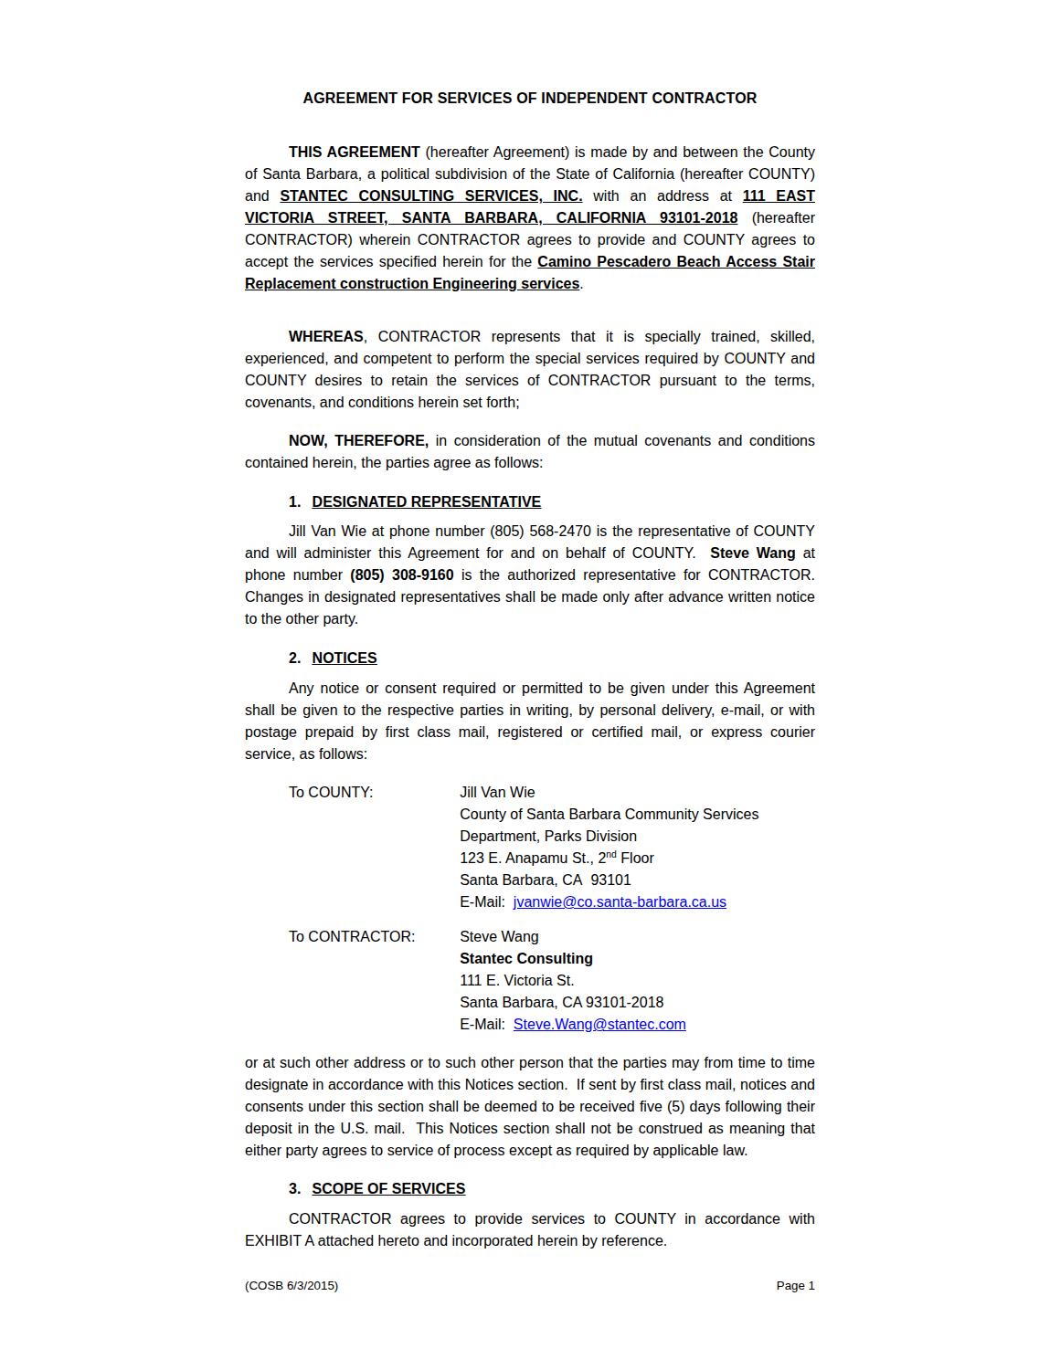Agreement for Services of Independent Contractor
THIS AGREEMENT (hereafter Agreement) is made by and between the County of Santa Barbara, a political subdivision of the State of California (hereafter COUNTY) and STANTEC CONSULTING SERVICES, INC. with an address at 111 EAST VICTORIA STREET, SANTA BARBARA, CALIFORNIA 93101-2018 (hereafter CONTRACTOR) wherein CONTRACTOR agrees to provide and COUNTY agrees to accept the services specified herein for the Camino Pescadero Beach Access Stair Replacement construction Engineering services.
WHEREAS, CONTRACTOR represents that it is specially trained, skilled, experienced, and competent to perform the special services required by COUNTY and COUNTY desires to retain the services of CONTRACTOR pursuant to the terms, covenants, and conditions herein set forth;
NOW, THEREFORE, in consideration of the mutual covenants and conditions contained herein, the parties agree as follows:
DESIGNATED REPRESENTATIVE
Jill Van Wie at phone number (805) 568-2470 is the representative of COUNTY and will administer this Agreement for and on behalf of COUNTY. Steve Wang at phone number (805) 308-9160 is the authorized representative for CONTRACTOR. Changes in designated representatives shall be made only after advance written notice to the other party.
NOTICES
Any notice or consent required or permitted to be given under this Agreement shall be given to the respective parties in writing, by personal delivery, e-mail, or with postage prepaid by first class mail, registered or certified mail, or express courier service, as follows:
| To COUNTY: | Jill Van Wie County of Santa Barbara Community Services Department, Parks Division 123 E. Anapamu St., 2 nd Floor Santa Barbara, CA 93101 E-Mail: jvanwie@co.santa-barbara.ca.us |
| To CONTRACTOR: | Steve Wang Stantec Consulting 111 E. Victoria St. Santa Barbara, CA 93101-2018 E-Mail: Steve.Wang@stantec.com |
or at such other address or to such other person that the parties may from time to time designate in accordance with this Notices section. If sent by first class mail, notices and consents under this section shall be deemed to be received five (5) days following their deposit in the U.S. mail. This Notices section shall not be construed as meaning that either party agrees to service of process except as required by applicable law.
SCOPE OF SERVICES
CONTRACTOR agrees to provide services to COUNTY in accordance with EXHIBIT A attached hereto and incorporated herein by reference.
(COSB 6/3/2015) Page 1